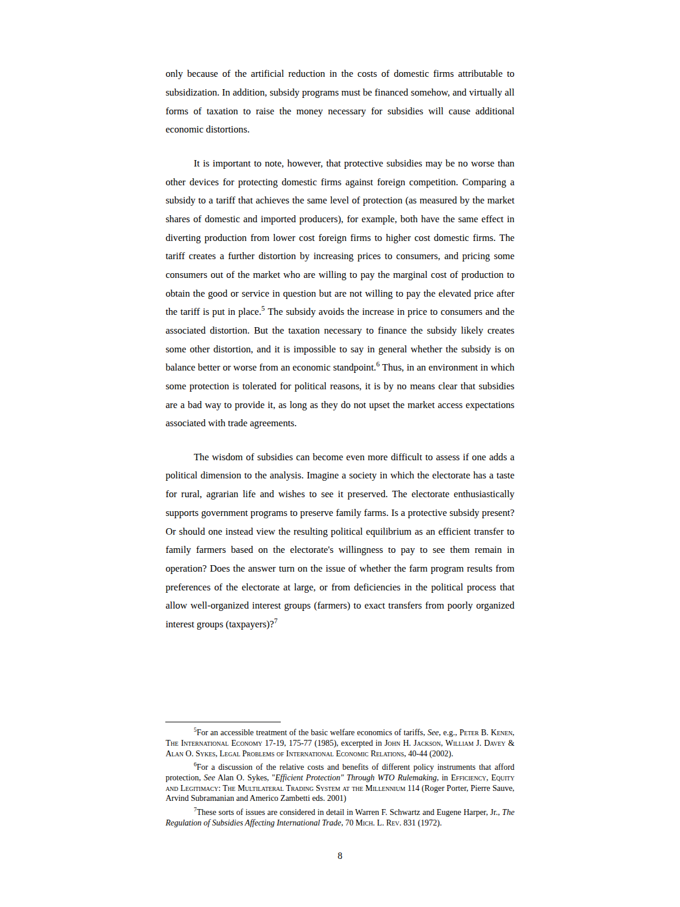only because of the artificial reduction in the costs of domestic firms attributable to subsidization. In addition, subsidy programs must be financed somehow, and virtually all forms of taxation to raise the money necessary for subsidies will cause additional economic distortions.
It is important to note, however, that protective subsidies may be no worse than other devices for protecting domestic firms against foreign competition. Comparing a subsidy to a tariff that achieves the same level of protection (as measured by the market shares of domestic and imported producers), for example, both have the same effect in diverting production from lower cost foreign firms to higher cost domestic firms. The tariff creates a further distortion by increasing prices to consumers, and pricing some consumers out of the market who are willing to pay the marginal cost of production to obtain the good or service in question but are not willing to pay the elevated price after the tariff is put in place.5 The subsidy avoids the increase in price to consumers and the associated distortion. But the taxation necessary to finance the subsidy likely creates some other distortion, and it is impossible to say in general whether the subsidy is on balance better or worse from an economic standpoint.6 Thus, in an environment in which some protection is tolerated for political reasons, it is by no means clear that subsidies are a bad way to provide it, as long as they do not upset the market access expectations associated with trade agreements.
The wisdom of subsidies can become even more difficult to assess if one adds a political dimension to the analysis. Imagine a society in which the electorate has a taste for rural, agrarian life and wishes to see it preserved. The electorate enthusiastically supports government programs to preserve family farms. Is a protective subsidy present? Or should one instead view the resulting political equilibrium as an efficient transfer to family farmers based on the electorate's willingness to pay to see them remain in operation? Does the answer turn on the issue of whether the farm program results from preferences of the electorate at large, or from deficiencies in the political process that allow well-organized interest groups (farmers) to exact transfers from poorly organized interest groups (taxpayers)?7
5For an accessible treatment of the basic welfare economics of tariffs, See, e.g., Peter B. Kenen, The International Economy 17-19, 175-77 (1985), excerpted in John H. Jackson, William J. Davey & Alan O. Sykes, Legal Problems of International Economic Relations, 40-44 (2002).
6For a discussion of the relative costs and benefits of different policy instruments that afford protection, See Alan O. Sykes, "Efficient Protection" Through WTO Rulemaking, in Efficiency, Equity and Legitimacy: The Multilateral Trading System at the Millennium 114 (Roger Porter, Pierre Sauve, Arvind Subramanian and Americo Zambetti eds. 2001)
7These sorts of issues are considered in detail in Warren F. Schwartz and Eugene Harper, Jr., The Regulation of Subsidies Affecting International Trade, 70 Mich. L. Rev. 831 (1972).
8